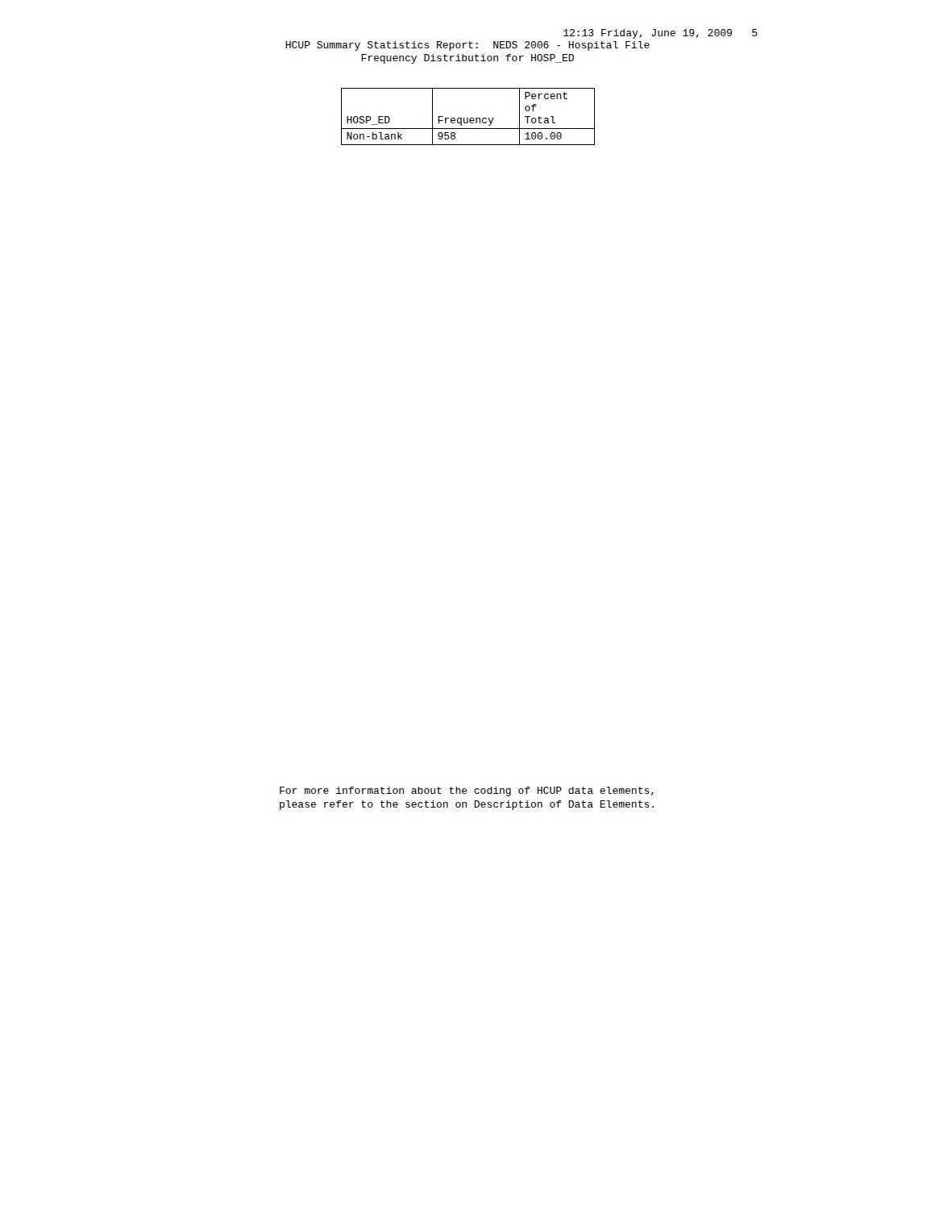12:13 Friday, June 19, 2009 5
HCUP Summary Statistics Report: NEDS 2006 - Hospital File Frequency Distribution for HOSP_ED
| HOSP_ED | Frequency | Percent of Total |
| --- | --- | --- |
| Non-blank | 958 | 100.00 |
For more information about the coding of HCUP data elements, please refer to the section on Description of Data Elements.